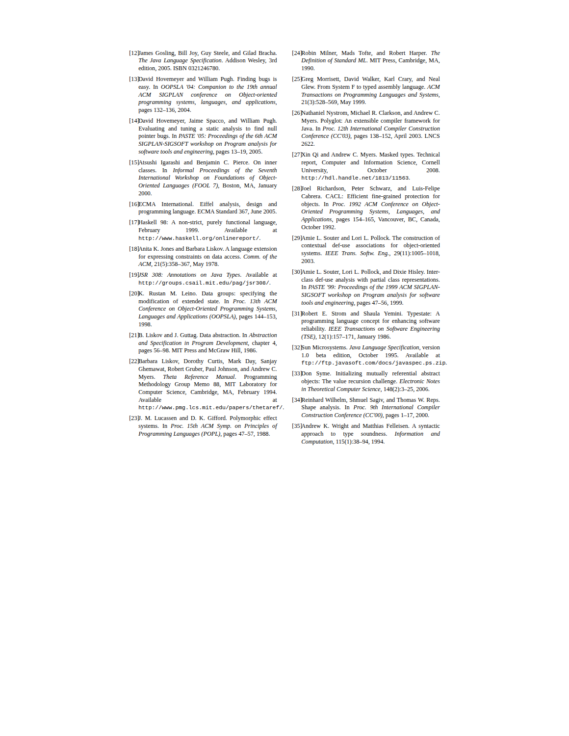[12] James Gosling, Bill Joy, Guy Steele, and Gilad Bracha. The Java Language Specification. Addison Wesley, 3rd edition, 2005. ISBN 0321246780.
[13] David Hovemeyer and William Pugh. Finding bugs is easy. In OOPSLA '04: Companion to the 19th annual ACM SIGPLAN conference on Object-oriented programming systems, languages, and applications, pages 132–136, 2004.
[14] David Hovemeyer, Jaime Spacco, and William Pugh. Evaluating and tuning a static analysis to find null pointer bugs. In PASTE '05: Proceedings of the 6th ACM SIGPLAN-SIGSOFT workshop on Program analysis for software tools and engineering, pages 13–19, 2005.
[15] Atsushi Igarashi and Benjamin C. Pierce. On inner classes. In Informal Proceedings of the Seventh International Workshop on Foundations of Object-Oriented Languages (FOOL 7), Boston, MA, January 2000.
[16] ECMA International. Eiffel analysis, design and programming language. ECMA Standard 367, June 2005.
[17] Haskell 98: A non-strict, purely functional language, February 1999. Available at http://www.haskell.org/onlinereport/.
[18] Anita K. Jones and Barbara Liskov. A language extension for expressing constraints on data access. Comm. of the ACM, 21(5):358–367, May 1978.
[19] JSR 308: Annotations on Java Types. Available at http://groups.csail.mit.edu/pag/jsr308/.
[20] K. Rustan M. Leino. Data groups: specifying the modification of extended state. In Proc. 13th ACM Conference on Object-Oriented Programming Systems, Languages and Applications (OOPSLA), pages 144–153, 1998.
[21] B. Liskov and J. Guttag. Data abstraction. In Abstraction and Specification in Program Development, chapter 4, pages 56–98. MIT Press and McGraw Hill, 1986.
[22] Barbara Liskov, Dorothy Curtis, Mark Day, Sanjay Ghemawat, Robert Gruber, Paul Johnson, and Andrew C. Myers. Theta Reference Manual. Programming Methodology Group Memo 88, MIT Laboratory for Computer Science, Cambridge, MA, February 1994. Available at http://www.pmg.lcs.mit.edu/papers/thetaref/.
[23] J. M. Lucassen and D. K. Gifford. Polymorphic effect systems. In Proc. 15th ACM Symp. on Principles of Programming Languages (POPL), pages 47–57, 1988.
[24] Robin Milner, Mads Tofte, and Robert Harper. The Definition of Standard ML. MIT Press, Cambridge, MA, 1990.
[25] Greg Morrisett, David Walker, Karl Crary, and Neal Glew. From System F to typed assembly language. ACM Transactions on Programming Languages and Systems, 21(3):528–569, May 1999.
[26] Nathaniel Nystrom, Michael R. Clarkson, and Andrew C. Myers. Polyglot: An extensible compiler framework for Java. In Proc. 12th International Compiler Construction Conference (CC'03), pages 138–152, April 2003. LNCS 2622.
[27] Xin Qi and Andrew C. Myers. Masked types. Technical report, Computer and Information Science, Cornell University, October 2008. http://hdl.handle.net/1813/11563.
[28] Joel Richardson, Peter Schwarz, and Luis-Felipe Cabrera. CACL: Efficient fine-grained protection for objects. In Proc. 1992 ACM Conference on Object-Oriented Programming Systems, Languages, and Applications, pages 154–165, Vancouver, BC, Canada, October 1992.
[29] Amie L. Souter and Lori L. Pollock. The construction of contextual def-use associations for object-oriented systems. IEEE Trans. Softw. Eng., 29(11):1005–1018, 2003.
[30] Amie L. Souter, Lori L. Pollock, and Dixie Hisley. Inter-class def-use analysis with partial class representations. In PASTE '99: Proceedings of the 1999 ACM SIGPLAN-SIGSOFT workshop on Program analysis for software tools and engineering, pages 47–56, 1999.
[31] Robert E. Strom and Shaula Yemini. Typestate: A programming language concept for enhancing software reliability. IEEE Transactions on Software Engineering (TSE), 12(1):157–171, January 1986.
[32] Sun Microsystems. Java Language Specification, version 1.0 beta edition, October 1995. Available at ftp://ftp.javasoft.com/docs/javaspec.ps.zip.
[33] Don Syme. Initializing mutually referential abstract objects: The value recursion challenge. Electronic Notes in Theoretical Computer Science, 148(2):3–25, 2006.
[34] Reinhard Wilhelm, Shmuel Sagiv, and Thomas W. Reps. Shape analysis. In Proc. 9th International Compiler Construction Conference (CC'00), pages 1–17, 2000.
[35] Andrew K. Wright and Matthias Felleisen. A syntactic approach to type soundness. Information and Computation, 115(1):38–94, 1994.